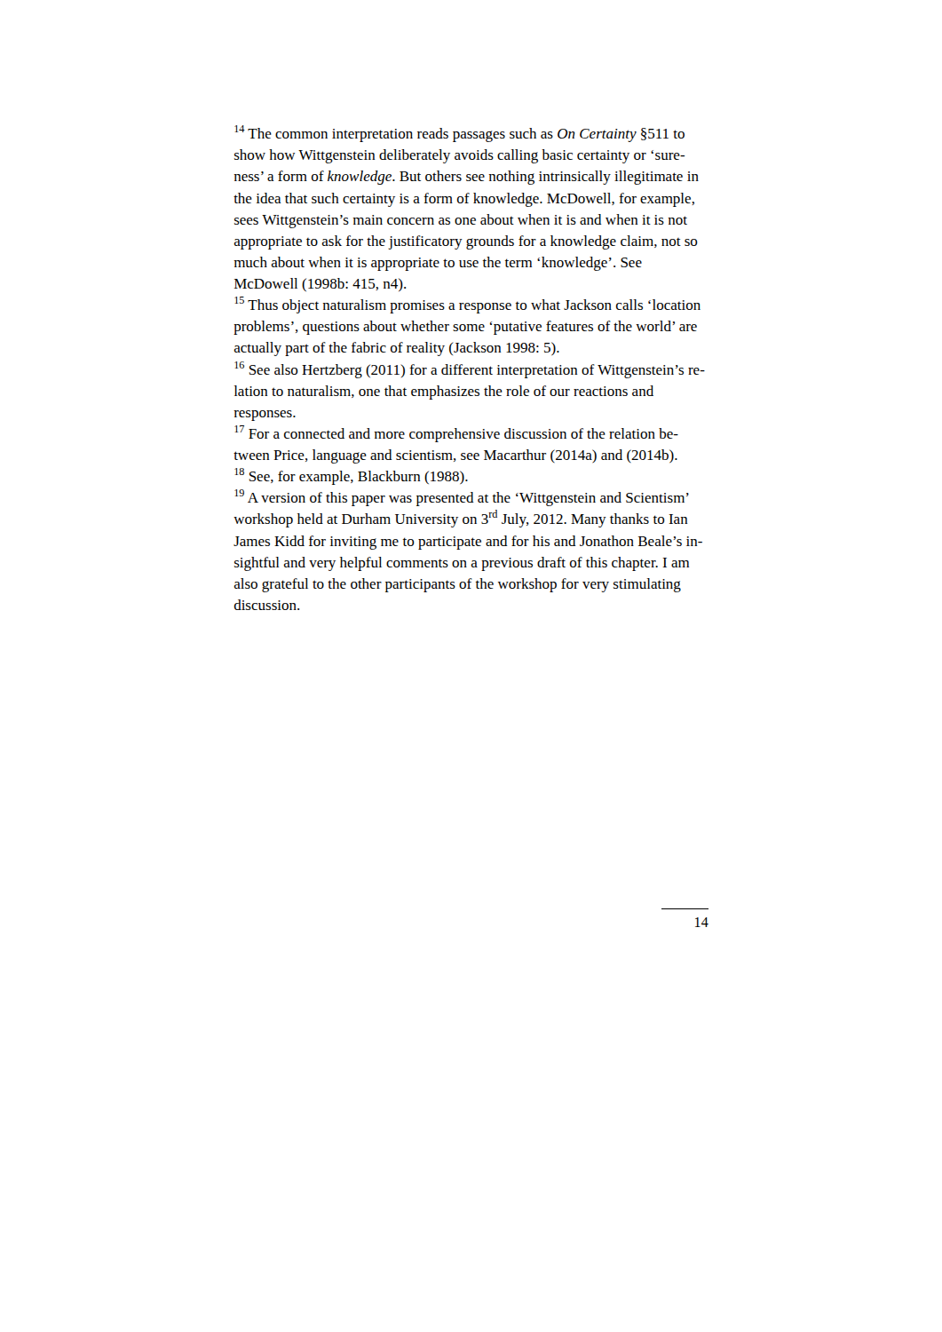14 The common interpretation reads passages such as On Certainty §511 to show how Wittgenstein deliberately avoids calling basic certainty or ‘sureness’ a form of knowledge. But others see nothing intrinsically illegitimate in the idea that such certainty is a form of knowledge. McDowell, for example, sees Wittgenstein’s main concern as one about when it is and when it is not appropriate to ask for the justificatory grounds for a knowledge claim, not so much about when it is appropriate to use the term ‘knowledge’. See McDowell (1998b: 415, n4).
15 Thus object naturalism promises a response to what Jackson calls ‘location problems’, questions about whether some ‘putative features of the world’ are actually part of the fabric of reality (Jackson 1998: 5).
16 See also Hertzberg (2011) for a different interpretation of Wittgenstein’s relation to naturalism, one that emphasizes the role of our reactions and responses.
17 For a connected and more comprehensive discussion of the relation between Price, language and scientism, see Macarthur (2014a) and (2014b).
18 See, for example, Blackburn (1988).
19 A version of this paper was presented at the ‘Wittgenstein and Scientism’ workshop held at Durham University on 3rd July, 2012. Many thanks to Ian James Kidd for inviting me to participate and for his and Jonathon Beale’s insightful and very helpful comments on a previous draft of this chapter. I am also grateful to the other participants of the workshop for very stimulating discussion.
14